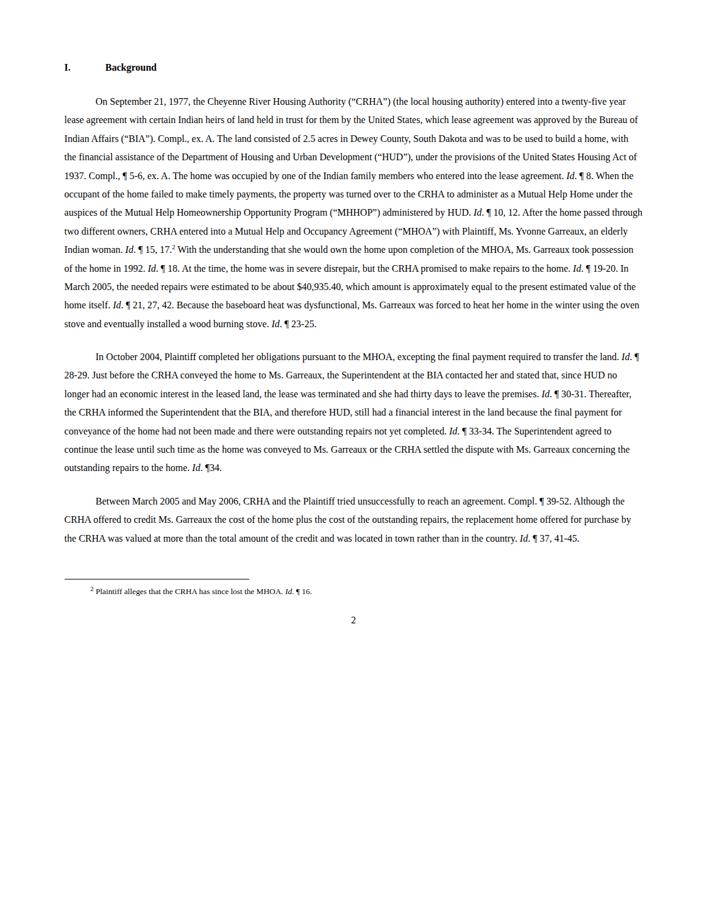I. Background
On September 21, 1977, the Cheyenne River Housing Authority (“CRHA”) (the local housing authority) entered into a twenty-five year lease agreement with certain Indian heirs of land held in trust for them by the United States, which lease agreement was approved by the Bureau of Indian Affairs (“BIA”). Compl., ex. A. The land consisted of 2.5 acres in Dewey County, South Dakota and was to be used to build a home, with the financial assistance of the Department of Housing and Urban Development (“HUD”), under the provisions of the United States Housing Act of 1937. Compl., ¶ 5-6, ex. A. The home was occupied by one of the Indian family members who entered into the lease agreement. Id. ¶ 8. When the occupant of the home failed to make timely payments, the property was turned over to the CRHA to administer as a Mutual Help Home under the auspices of the Mutual Help Homeownership Opportunity Program (“MHHOP”) administered by HUD. Id. ¶ 10, 12. After the home passed through two different owners, CRHA entered into a Mutual Help and Occupancy Agreement (“MHOA”) with Plaintiff, Ms. Yvonne Garreaux, an elderly Indian woman. Id. ¶ 15, 17.2 With the understanding that she would own the home upon completion of the MHOA, Ms. Garreaux took possession of the home in 1992. Id. ¶ 18. At the time, the home was in severe disrepair, but the CRHA promised to make repairs to the home. Id. ¶ 19-20. In March 2005, the needed repairs were estimated to be about $40,935.40, which amount is approximately equal to the present estimated value of the home itself. Id. ¶ 21, 27, 42. Because the baseboard heat was dysfunctional, Ms. Garreaux was forced to heat her home in the winter using the oven stove and eventually installed a wood burning stove. Id. ¶ 23-25.
In October 2004, Plaintiff completed her obligations pursuant to the MHOA, excepting the final payment required to transfer the land. Id. ¶ 28-29. Just before the CRHA conveyed the home to Ms. Garreaux, the Superintendent at the BIA contacted her and stated that, since HUD no longer had an economic interest in the leased land, the lease was terminated and she had thirty days to leave the premises. Id. ¶ 30-31. Thereafter, the CRHA informed the Superintendent that the BIA, and therefore HUD, still had a financial interest in the land because the final payment for conveyance of the home had not been made and there were outstanding repairs not yet completed. Id. ¶ 33-34. The Superintendent agreed to continue the lease until such time as the home was conveyed to Ms. Garreaux or the CRHA settled the dispute with Ms. Garreaux concerning the outstanding repairs to the home. Id. ¶34.
Between March 2005 and May 2006, CRHA and the Plaintiff tried unsuccessfully to reach an agreement. Compl. ¶ 39-52. Although the CRHA offered to credit Ms. Garreaux the cost of the home plus the cost of the outstanding repairs, the replacement home offered for purchase by the CRHA was valued at more than the total amount of the credit and was located in town rather than in the country. Id. ¶ 37, 41-45.
2 Plaintiff alleges that the CRHA has since lost the MHOA. Id. ¶ 16.
2